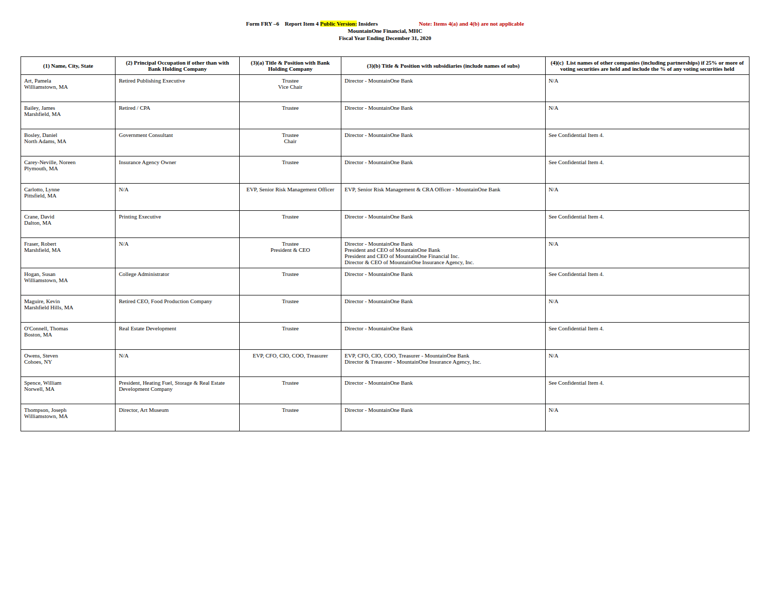Form FRY –6 Report Item 4 Public Version: Insiders Note: Items 4(a) and 4(b) are not applicable
MountainOne Financial, MHC
Fiscal Year Ending December 31, 2020
| (1) Name, City, State | (2) Principal Occupation if other than with Bank Holding Company | (3)(a) Title & Position with Bank Holding Company | (3)(b) Title & Position with subsidiaries (include names of subs) | (4)(c) List names of other companies (including partnerships) if 25% or more of voting securities are held and include the % of any voting securities held |
| --- | --- | --- | --- | --- |
| Art, Pamela Williamstown, MA | Retired Publishing Executive | Trustee Vice Chair | Director - MountainOne Bank | N/A |
| Bailey, James Marshfield, MA | Retired / CPA | Trustee | Director - MountainOne Bank | N/A |
| Bosley, Daniel North Adams, MA | Government Consultant | Trustee Chair | Director - MountainOne Bank | See Confidential Item 4. |
| Carey-Neville, Noreen Plymouth, MA | Insurance Agency Owner | Trustee | Director - MountainOne Bank | See Confidential Item 4. |
| Carlotto, Lynne Pittsfield, MA | N/A | EVP, Senior Risk Management Officer | EVP, Senior Risk Management & CRA Officer - MountainOne Bank | N/A |
| Crane, David Dalton, MA | Printing Executive | Trustee | Director - MountainOne Bank | See Confidential Item 4. |
| Fraser, Robert Marshfield, MA | N/A | Trustee President & CEO | Director - MountainOne Bank President and CEO of MountainOne Bank President and CEO of MountainOne Financial Inc. Director & CEO of MountainOne Insurance Agency, Inc. | N/A |
| Hogan, Susan Williamstown, MA | College Administrator | Trustee | Director - MountainOne Bank | See Confidential Item 4. |
| Maguire, Kevin Marshfield Hills, MA | Retired CEO, Food Production Company | Trustee | Director - MountainOne Bank | N/A |
| O'Connell, Thomas Boston, MA | Real Estate Development | Trustee | Director - MountainOne Bank | See Confidential Item 4. |
| Owens, Steven Cohoes, NY | N/A | EVP, CFO, CIO, COO, Treasurer | EVP, CFO, CIO, COO, Treasurer - MountainOne Bank Director & Treasurer - MountainOne Insurance Agency, Inc. | N/A |
| Spence, William Norwell, MA | President, Heating Fuel, Storage & Real Estate Development Company | Trustee | Director - MountainOne Bank | See Confidential Item 4. |
| Thompson, Joseph Williamstown, MA | Director, Art Museum | Trustee | Director - MountainOne Bank | N/A |